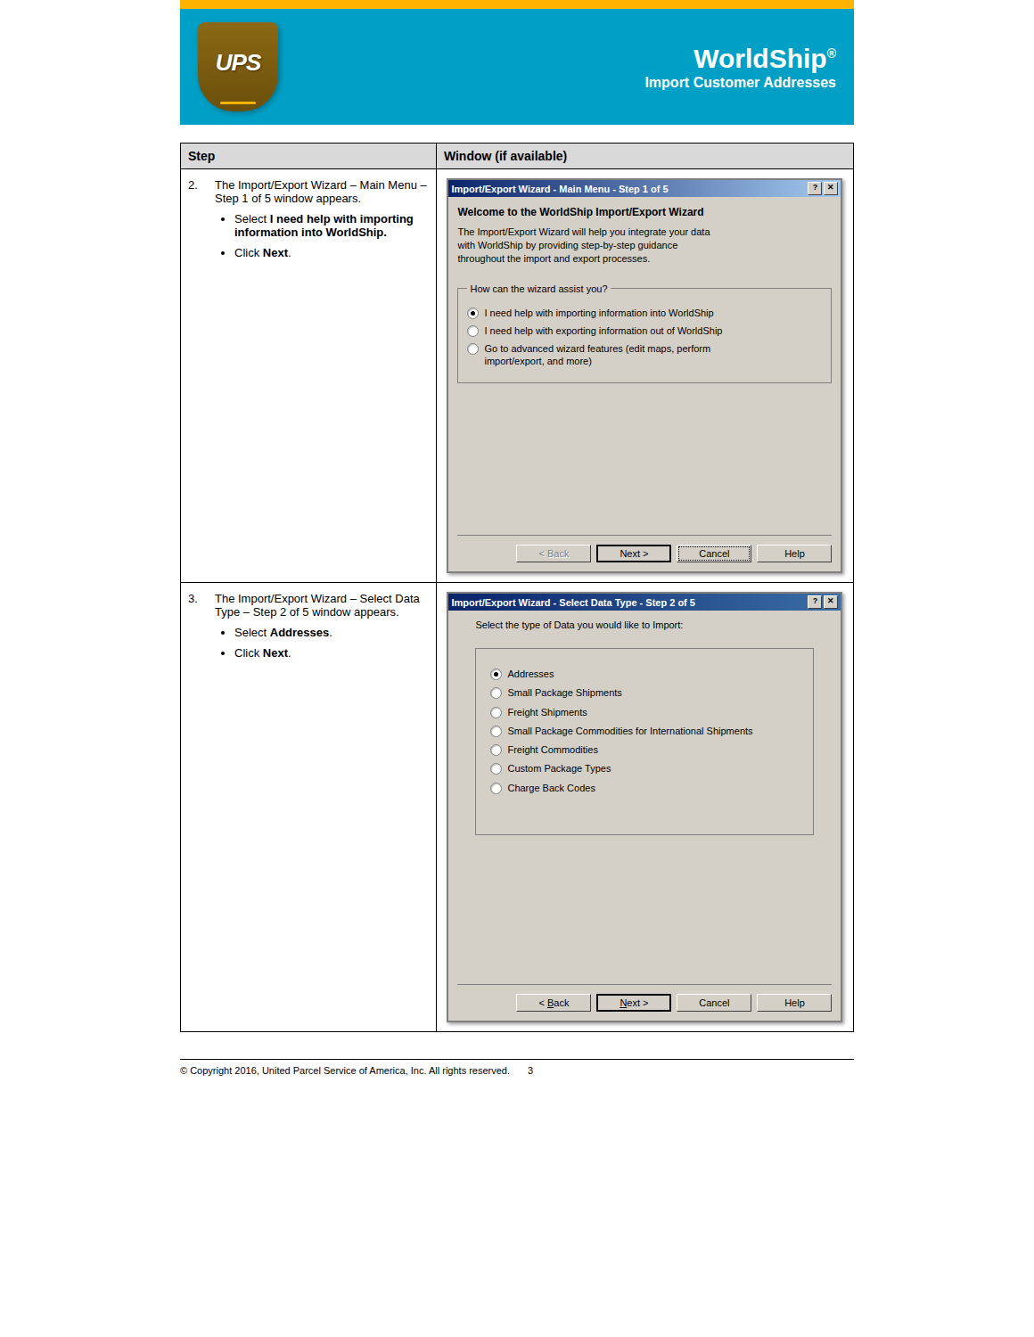UPS
WorldShip®
Import Customer Addresses
| Step | Window (if available) |
| --- | --- |
| 2. The Import/Export Wizard – Main Menu – Step 1 of 5 window appears. Select I need help with importing information into WorldShip. Click Next . | Import/Export Wizard - Main Menu - Step 1 of 5 ? ✕ Welcome to the WorldShip Import/Export Wizard The Import/Export Wizard will help you integrate your data with WorldShip by providing step-by-step guidance throughout the import and export processes. How can the wizard assist you? I need help with importing information into WorldShip I need help with exporting information out of WorldShip Go to advanced wizard features (edit maps, perform import/export, and more) < Back Next > Cancel Help |
| 3. The Import/Export Wizard – Select Data Type – Step 2 of 5 window appears. Select Addresses . Click Next . | Import/Export Wizard - Select Data Type - Step 2 of 5 ? ✕ Select the type of Data you would like to Import: Addresses Small Package Shipments Freight Shipments Small Package Commodities for International Shipments Freight Commodities Custom Package Types Charge Back Codes < B ack N ext > Cancel Help |
© Copyright 2016, United Parcel Service of America, Inc. All rights reserved.3